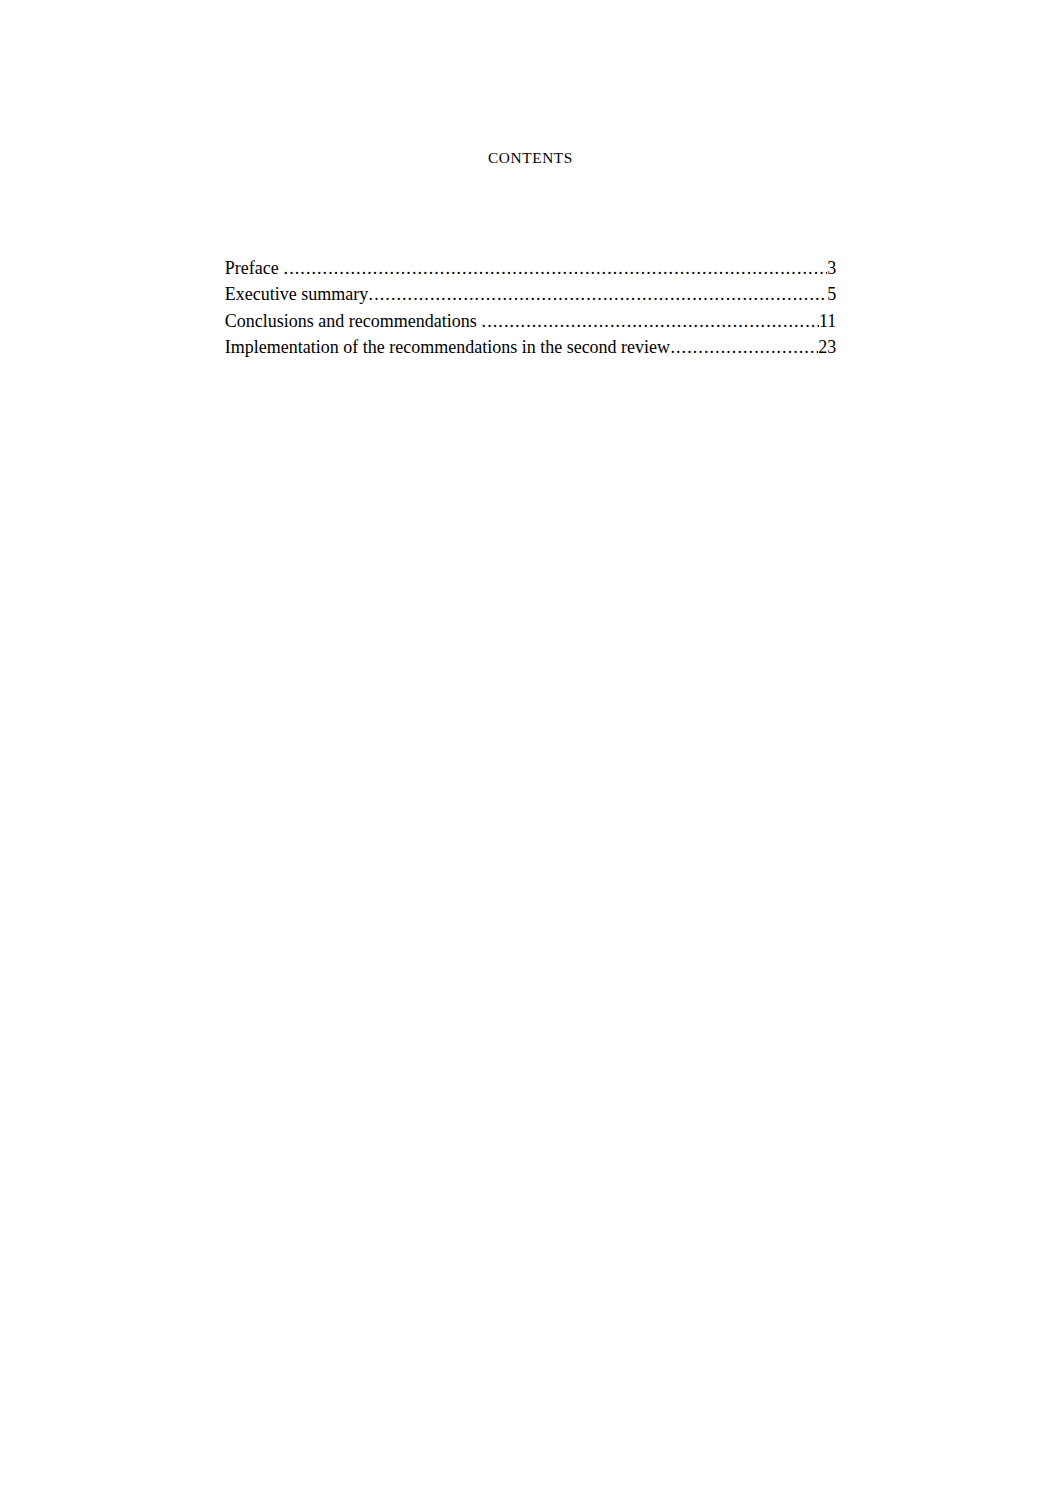CONTENTS
Preface ........................................................................................................................................................... 3
Executive summary ........................................................................................................................................................... 5
Conclusions and recommendations ........................................................................................................................................................... 11
Implementation of the recommendations in the second review ........................................................................................................................................................... 23